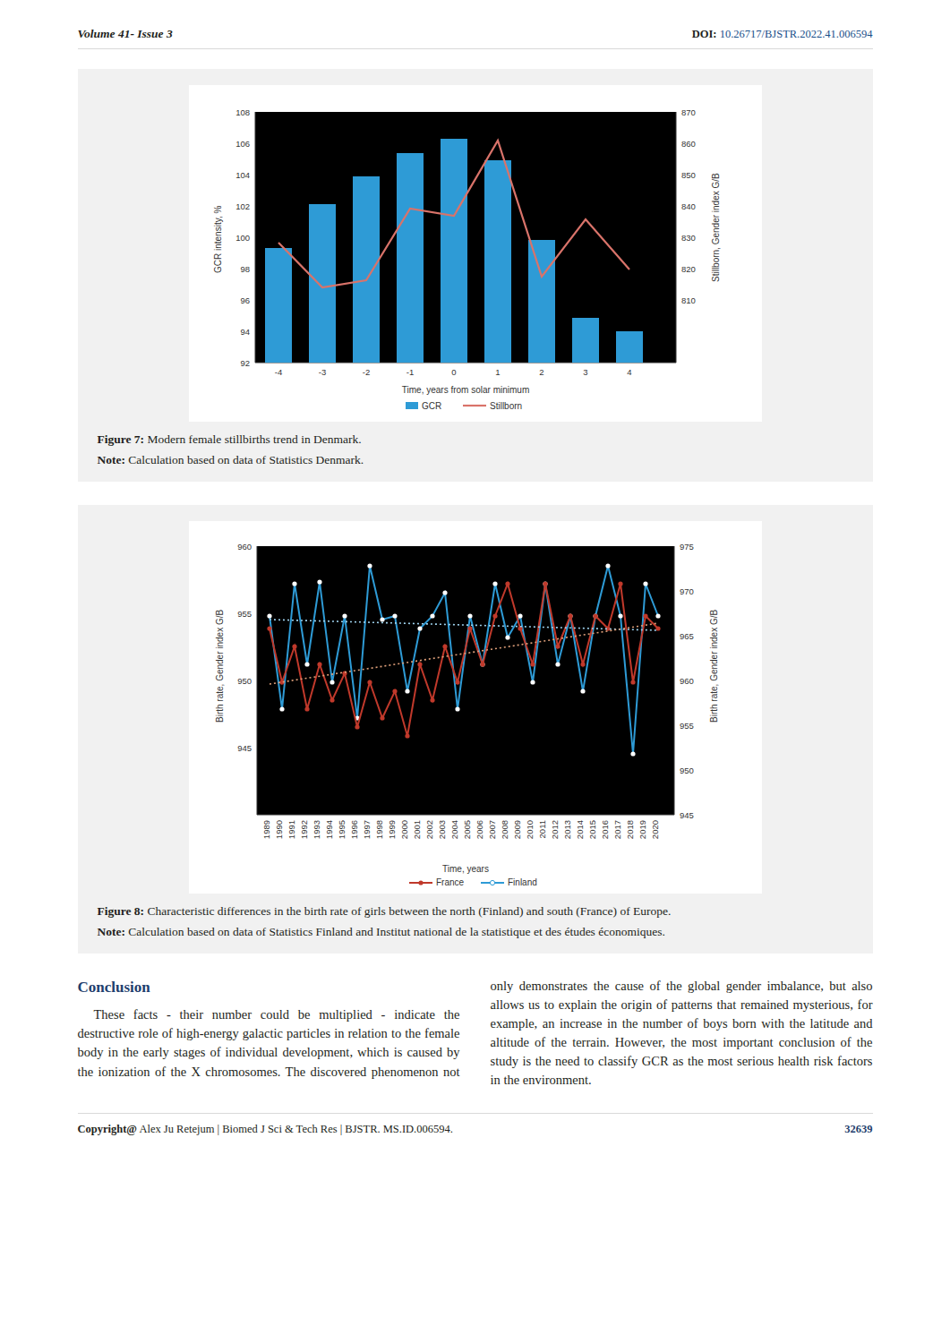Volume 41- Issue 3
DOI: 10.26717/BJSTR.2022.41.006594
108 106 104 102 100 98 96 94 92 870 860 850 840 830 820 810 GCR intensity, % Stillborn, Gender index G/B Time, years from solar minimum 0 : 105.9 1 : 104.5 2 : 99.5 3 : 94.9 4 : 94.0 -4 -3 -2 -1 0 1 2 3 4 GCR Stillborn
Figure 7: Modern female stillbirths trend in Denmark.
Note: Calculation based on data of Statistics Denmark.
960 955 950 945 975 970 965 960 955 950 945 Birth rate, Gender index G/B Birth rate, Gender index G/B Time, years 1989 1990 1991 1992 1993 1994 1995 1996 1997 1998 1999 2000 2001 2002 2003 2004 2005 2006 2007 2008 2009 2010 2011 2012 2013 2014 2015 2016 2017 2018 2019 2020 France Finland
Figure 8: Characteristic differences in the birth rate of girls between the north (Finland) and south (France) of Europe.
Note: Calculation based on data of Statistics Finland and Institut national de la statistique et des études économiques.
Conclusion
These facts - their number could be multiplied - indicate the destructive role of high-energy galactic particles in relation to the female body in the early stages of individual development, which is caused by the ionization of the X chromosomes. The discovered phenomenon not only demonstrates the cause of the global gender imbalance, but also allows us to explain the origin of patterns that remained mysterious, for example, an increase in the number of boys born with the latitude and altitude of the terrain. However, the most important conclusion of the study is the need to classify GCR as the most serious health risk factors in the environment.
Copyright@ Alex Ju Retejum | Biomed J Sci & Tech Res | BJSTR. MS.ID.006594.
32639